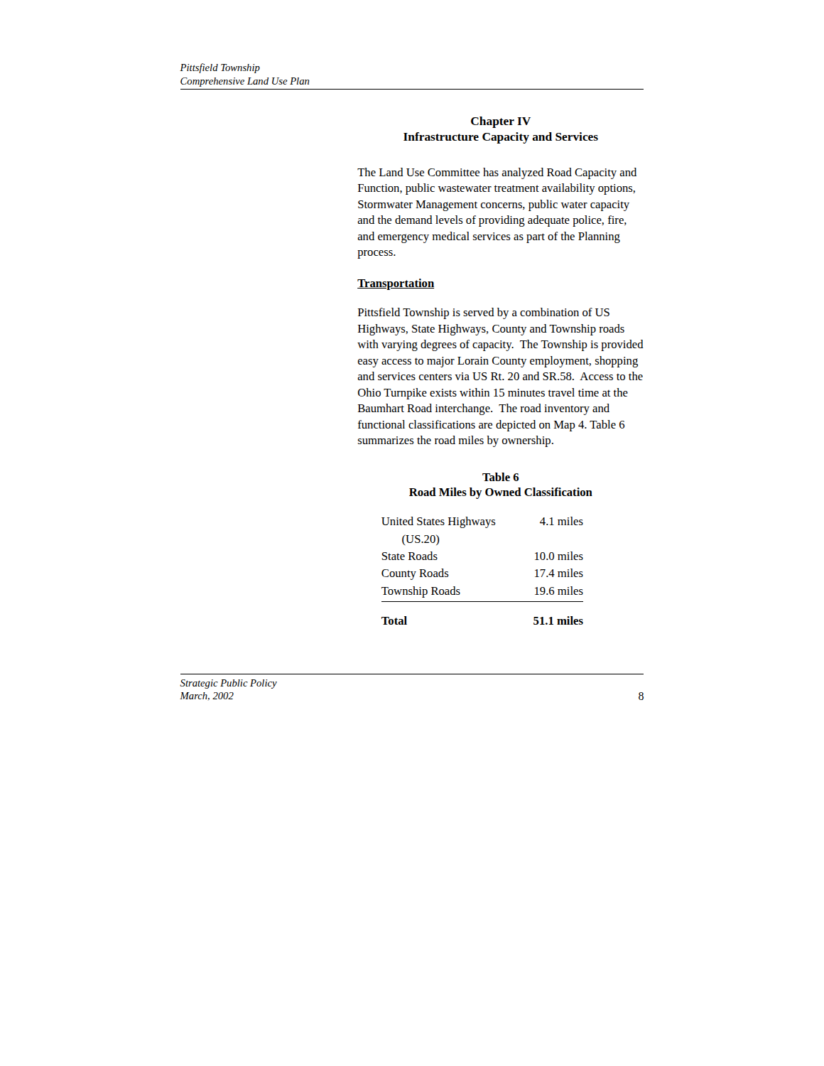Pittsfield Township
Comprehensive Land Use Plan
Chapter IV
Infrastructure Capacity and Services
The Land Use Committee has analyzed Road Capacity and Function, public wastewater treatment availability options, Stormwater Management concerns, public water capacity and the demand levels of providing adequate police, fire, and emergency medical services as part of the Planning process.
Transportation
Pittsfield Township is served by a combination of US Highways, State Highways, County and Township roads with varying degrees of capacity. The Township is provided easy access to major Lorain County employment, shopping and services centers via US Rt. 20 and SR.58. Access to the Ohio Turnpike exists within 15 minutes travel time at the Baumhart Road interchange. The road inventory and functional classifications are depicted on Map 4. Table 6 summarizes the road miles by ownership.
Table 6
Road Miles by Owned Classification
| United States Highways | 4.1 miles |
| (US.20) | |
| State Roads | 10.0 miles |
| County Roads | 17.4 miles |
| Township Roads | 19.6 miles |
| Total | 51.1 miles |
Strategic Public Policy
March, 2002
8